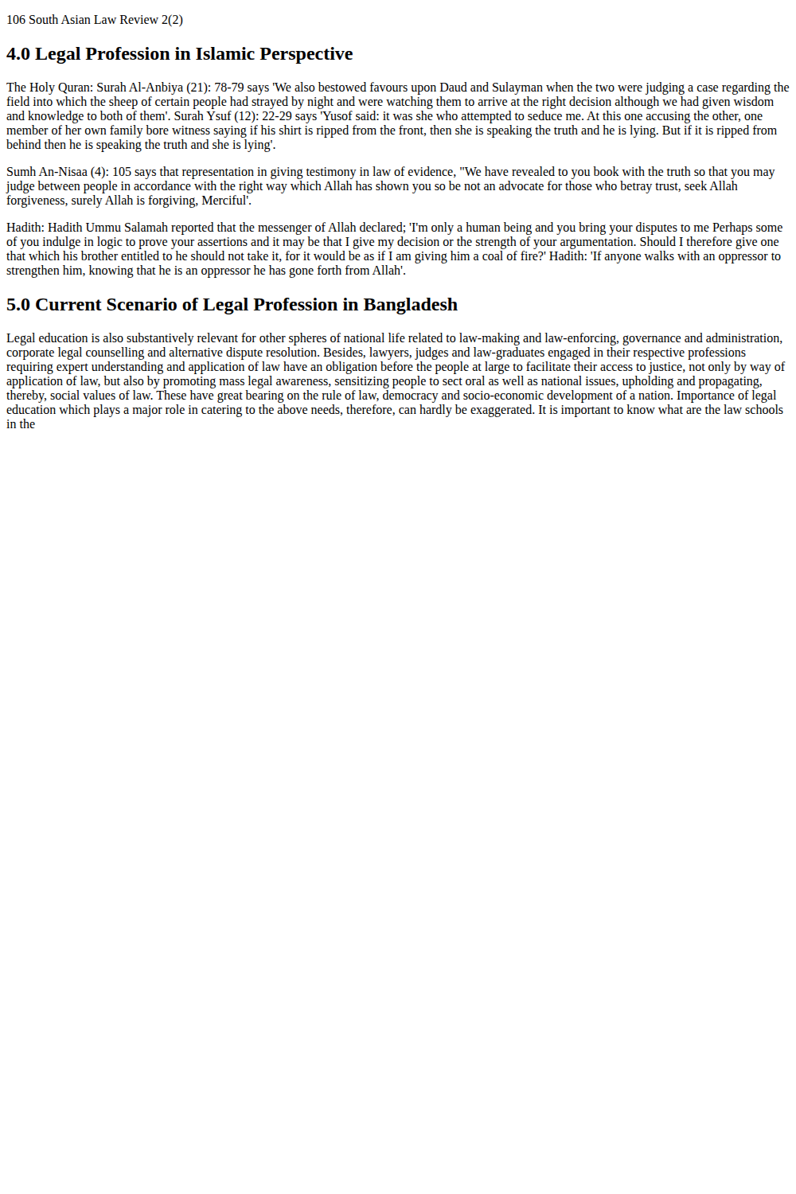106 South Asian Law Review 2(2)
4.0 Legal Profession in Islamic Perspective
The Holy Quran: Surah Al-Anbiya (21): 78-79 says 'We also bestowed favours upon Daud and Sulayman when the two were judging a case regarding the field into which the sheep of certain people had strayed by night and were watching them to arrive at the right decision although we had given wisdom and knowledge to both of them'. Surah Ysuf (12): 22-29 says 'Yusof said: it was she who attempted to seduce me. At this one accusing the other, one member of her own family bore witness saying if his shirt is ripped from the front, then she is speaking the truth and he is lying. But if it is ripped from behind then he is speaking the truth and she is lying'.
Sumh An-Nisaa (4): 105 says that representation in giving testimony in law of evidence, "We have revealed to you book with the truth so that you may judge between people in accordance with the right way which Allah has shown you so be not an advocate for those who betray trust, seek Allah forgiveness, surely Allah is forgiving, Merciful'.
Hadith: Hadith Ummu Salamah reported that the messenger of Allah declared; 'I'm only a human being and you bring your disputes to me Perhaps some of you indulge in logic to prove your assertions and it may be that I give my decision or the strength of your argumentation. Should I therefore give one that which his brother entitled to he should not take it, for it would be as if I am giving him a coal of fire?' Hadith: 'If anyone walks with an oppressor to strengthen him, knowing that he is an oppressor he has gone forth from Allah'.
5.0 Current Scenario of Legal Profession in Bangladesh
Legal education is also substantively relevant for other spheres of national life related to law-making and law-enforcing, governance and administration, corporate legal counselling and alternative dispute resolution. Besides, lawyers, judges and law-graduates engaged in their respective professions requiring expert understanding and application of law have an obligation before the people at large to facilitate their access to justice, not only by way of application of law, but also by promoting mass legal awareness, sensitizing people to sect oral as well as national issues, upholding and propagating, thereby, social values of law. These have great bearing on the rule of law, democracy and socio-economic development of a nation. Importance of legal education which plays a major role in catering to the above needs, therefore, can hardly be exaggerated. It is important to know what are the law schools in the